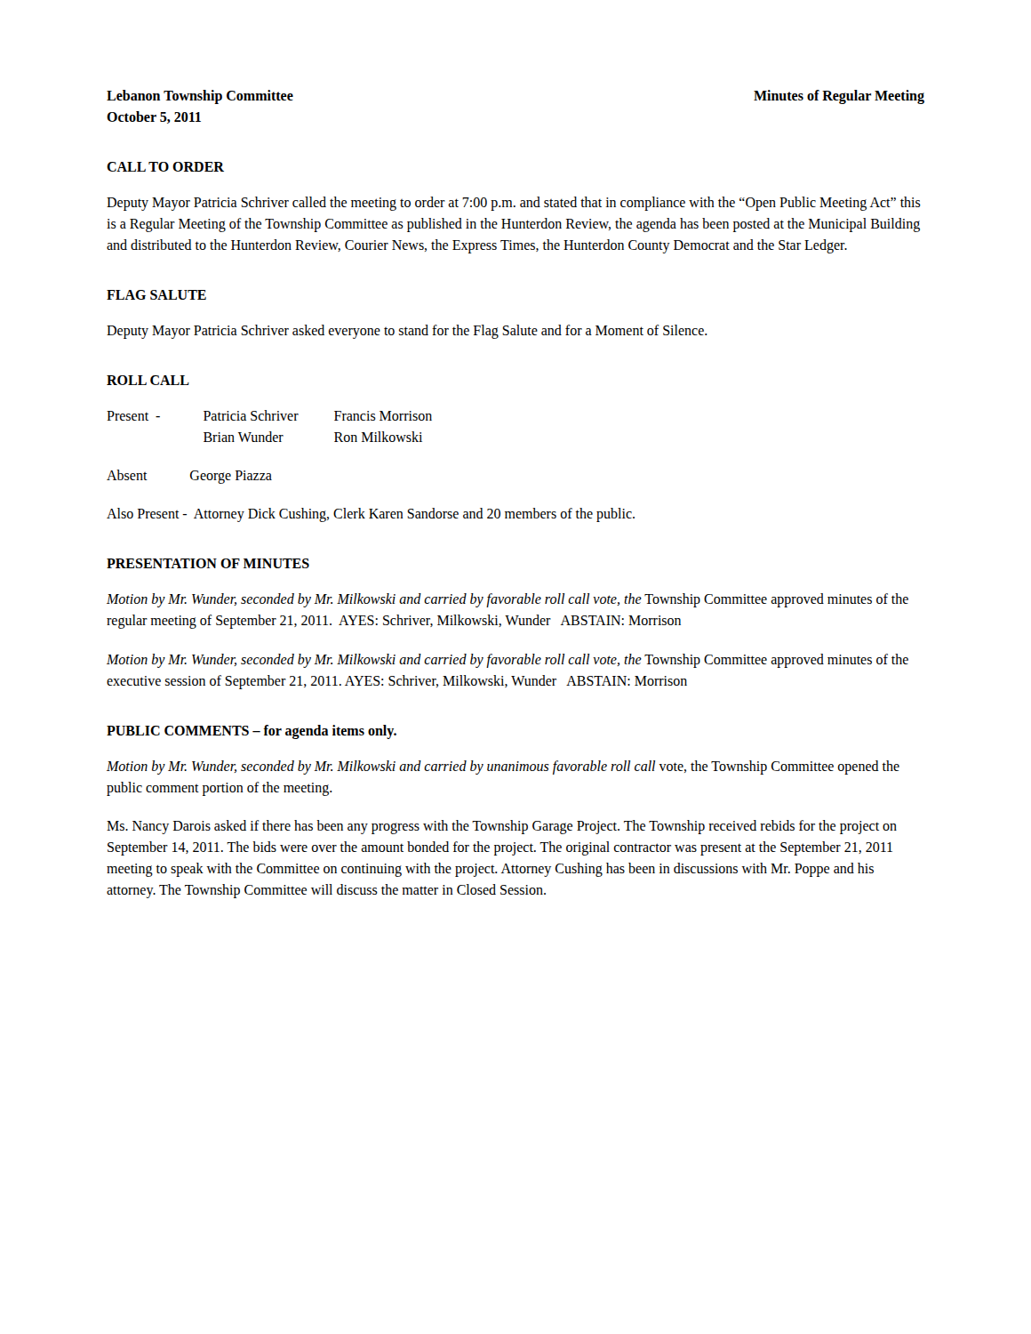Lebanon Township Committee
October 5, 2011
Minutes of Regular Meeting
CALL TO ORDER
Deputy Mayor Patricia Schriver called the meeting to order at 7:00 p.m. and stated that in compliance with the “Open Public Meeting Act” this is a Regular Meeting of the Township Committee as published in the Hunterdon Review, the agenda has been posted at the Municipal Building and distributed to the Hunterdon Review, Courier News, the Express Times, the Hunterdon County Democrat and the Star Ledger.
FLAG SALUTE
Deputy Mayor Patricia Schriver asked everyone to stand for the Flag Salute and for a Moment of Silence.
ROLL CALL
| Present - | Patricia Schriver | Francis Morrison |
| | Brian Wunder | Ron Milkowski |
| Absent | George Piazza |
Also Present - Attorney Dick Cushing, Clerk Karen Sandorse and 20 members of the public.
PRESENTATION OF MINUTES
Motion by Mr. Wunder, seconded by Mr. Milkowski and carried by favorable roll call vote, the Township Committee approved minutes of the regular meeting of September 21, 2011. AYES: Schriver, Milkowski, Wunder ABSTAIN: Morrison
Motion by Mr. Wunder, seconded by Mr. Milkowski and carried by favorable roll call vote, the Township Committee approved minutes of the executive session of September 21, 2011. AYES: Schriver, Milkowski, Wunder ABSTAIN: Morrison
PUBLIC COMMENTS – for agenda items only.
Motion by Mr. Wunder, seconded by Mr. Milkowski and carried by unanimous favorable roll call vote, the Township Committee opened the public comment portion of the meeting.
Ms. Nancy Darois asked if there has been any progress with the Township Garage Project. The Township received rebids for the project on September 14, 2011. The bids were over the amount bonded for the project. The original contractor was present at the September 21, 2011 meeting to speak with the Committee on continuing with the project. Attorney Cushing has been in discussions with Mr. Poppe and his attorney. The Township Committee will discuss the matter in Closed Session.